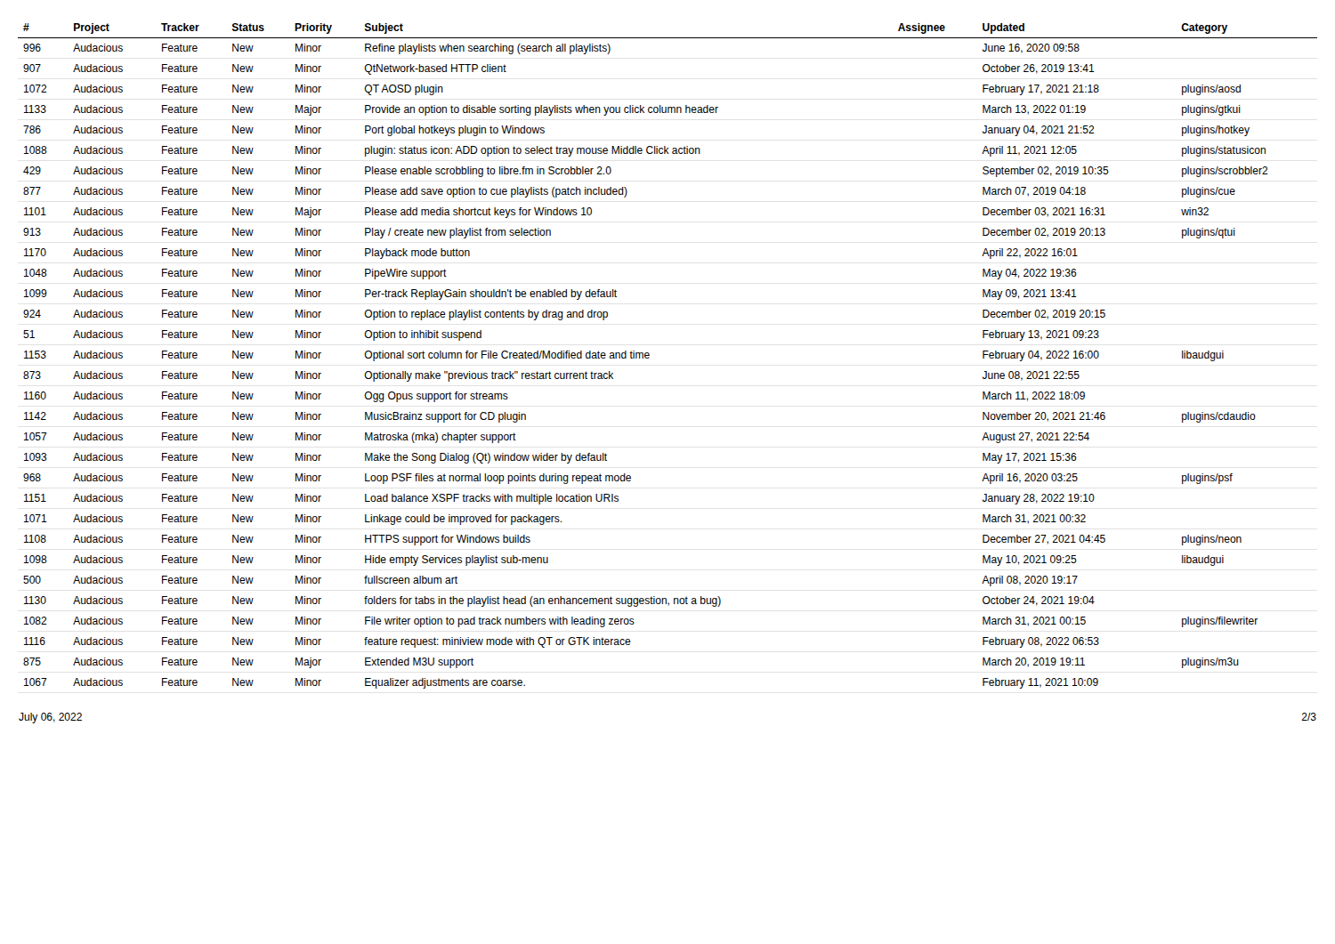| # | Project | Tracker | Status | Priority | Subject | Assignee | Updated | Category |
| --- | --- | --- | --- | --- | --- | --- | --- | --- |
| 996 | Audacious | Feature | New | Minor | Refine playlists when searching (search all playlists) | | June 16, 2020 09:58 | |
| 907 | Audacious | Feature | New | Minor | QtNetwork-based HTTP client | | October 26, 2019 13:41 | |
| 1072 | Audacious | Feature | New | Minor | QT AOSD plugin | | February 17, 2021 21:18 | plugins/aosd |
| 1133 | Audacious | Feature | New | Major | Provide an option to disable sorting playlists when you click column header | | March 13, 2022 01:19 | plugins/gtkui |
| 786 | Audacious | Feature | New | Minor | Port global hotkeys plugin to Windows | | January 04, 2021 21:52 | plugins/hotkey |
| 1088 | Audacious | Feature | New | Minor | plugin: status icon: ADD option to select tray mouse Middle Click action | | April 11, 2021 12:05 | plugins/statusicon |
| 429 | Audacious | Feature | New | Minor | Please enable scrobbling to libre.fm in Scrobbler 2.0 | | September 02, 2019 10:35 | plugins/scrobbler2 |
| 877 | Audacious | Feature | New | Minor | Please add save option to cue playlists (patch included) | | March 07, 2019 04:18 | plugins/cue |
| 1101 | Audacious | Feature | New | Major | Please add media shortcut keys for Windows 10 | | December 03, 2021 16:31 | win32 |
| 913 | Audacious | Feature | New | Minor | Play / create new playlist from selection | | December 02, 2019 20:13 | plugins/qtui |
| 1170 | Audacious | Feature | New | Minor | Playback mode button | | April 22, 2022 16:01 | |
| 1048 | Audacious | Feature | New | Minor | PipeWire support | | May 04, 2022 19:36 | |
| 1099 | Audacious | Feature | New | Minor | Per-track ReplayGain shouldn't be enabled by default | | May 09, 2021 13:41 | |
| 924 | Audacious | Feature | New | Minor | Option to replace playlist contents by drag and drop | | December 02, 2019 20:15 | |
| 51 | Audacious | Feature | New | Minor | Option to inhibit suspend | | February 13, 2021 09:23 | |
| 1153 | Audacious | Feature | New | Minor | Optional sort column for File Created/Modified date and time | | February 04, 2022 16:00 | libaudgui |
| 873 | Audacious | Feature | New | Minor | Optionally make "previous track" restart current track | | June 08, 2021 22:55 | |
| 1160 | Audacious | Feature | New | Minor | Ogg Opus support for streams | | March 11, 2022 18:09 | |
| 1142 | Audacious | Feature | New | Minor | MusicBrainz support for CD plugin | | November 20, 2021 21:46 | plugins/cdaudio |
| 1057 | Audacious | Feature | New | Minor | Matroska (mka) chapter support | | August 27, 2021 22:54 | |
| 1093 | Audacious | Feature | New | Minor | Make the Song Dialog (Qt) window wider by default | | May 17, 2021 15:36 | |
| 968 | Audacious | Feature | New | Minor | Loop PSF files at normal loop points during repeat mode | | April 16, 2020 03:25 | plugins/psf |
| 1151 | Audacious | Feature | New | Minor | Load balance XSPF tracks with multiple location URIs | | January 28, 2022 19:10 | |
| 1071 | Audacious | Feature | New | Minor | Linkage could be improved for packagers. | | March 31, 2021 00:32 | |
| 1108 | Audacious | Feature | New | Minor | HTTPS support for Windows builds | | December 27, 2021 04:45 | plugins/neon |
| 1098 | Audacious | Feature | New | Minor | Hide empty Services playlist sub-menu | | May 10, 2021 09:25 | libaudgui |
| 500 | Audacious | Feature | New | Minor | fullscreen album art | | April 08, 2020 19:17 | |
| 1130 | Audacious | Feature | New | Minor | folders for tabs in the playlist head (an enhancement suggestion, not a bug) | | October 24, 2021 19:04 | |
| 1082 | Audacious | Feature | New | Minor | File writer option to pad track numbers with leading zeros | | March 31, 2021 00:15 | plugins/filewriter |
| 1116 | Audacious | Feature | New | Minor | feature request: miniview mode with QT or GTK interace | | February 08, 2022 06:53 | |
| 875 | Audacious | Feature | New | Major | Extended M3U support | | March 20, 2019 19:11 | plugins/m3u |
| 1067 | Audacious | Feature | New | Minor | Equalizer adjustments are coarse. | | February 11, 2021 10:09 | |
| July 06, 2022 | 2/3 |